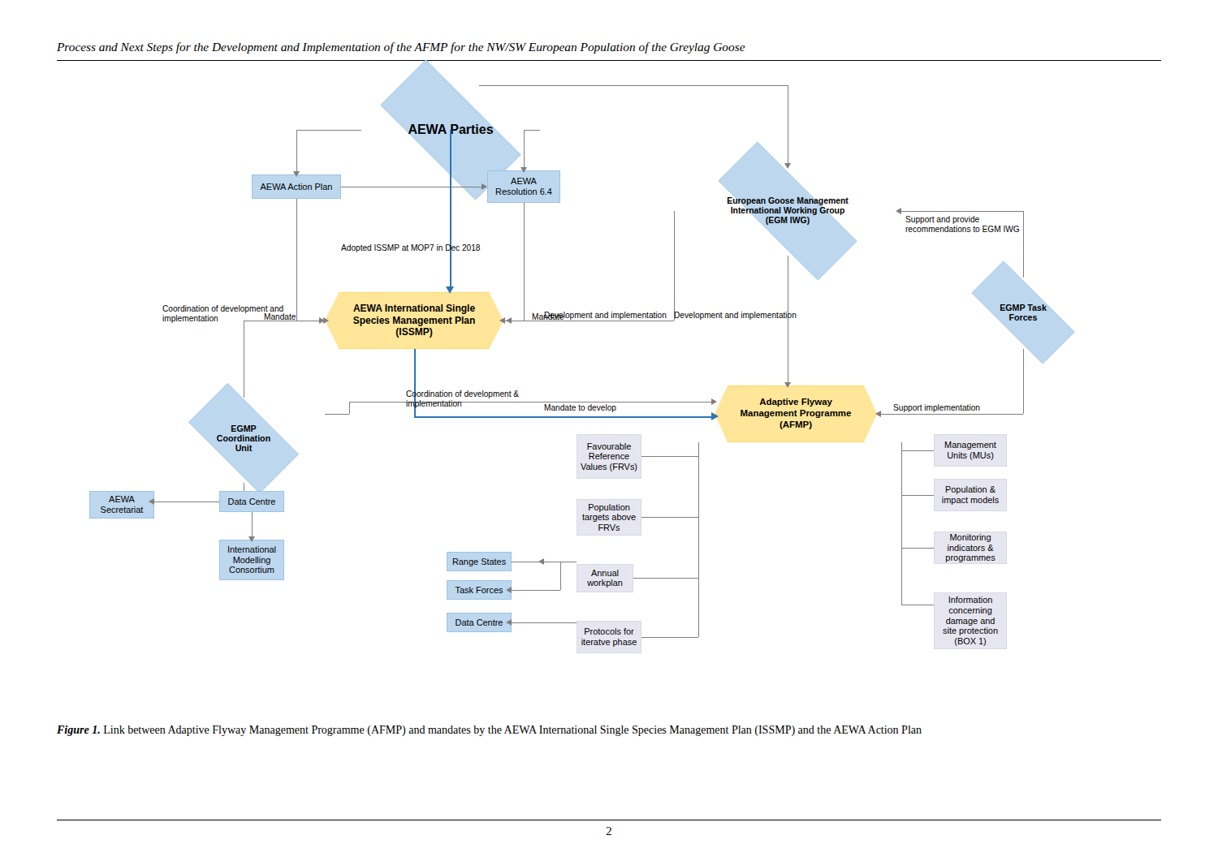Process and Next Steps for the Development and Implementation of the AFMP for the NW/SW European Population of the Greylag Goose
AEWA Parties
AEWA Action Plan
AEWA
Resolution 6.4
European Goose Management
International Working Group
(EGM IWG)
EGMP Task
Forces
AEWA International Single
Species Management Plan
(ISSMP)
Adaptive Flyway
Management Programme
(AFMP)
EGMP
Coordination
Unit
AEWA
Secretariat
Data Centre
International
Modelling
Consortium
Management
Units (MUs)
Population &
impact models
Monitoring
indicators &
programmes
Information
concerning
damage and
site protection
(BOX 1)
Favourable
Reference
Values (FRVs)
Population
targets above
FRVs
Annual
workplan
Protocols for
iteratve phase
Range States
Task Forces
Data Centre
Mandate
Mandate
Adopted ISSMP at MOP7 in Dec 2018
Mandate to develop
Development and implementation
Development and implementation
Support and provide
recommendations to EGM IWG
Support implementation
Coordination of development and
implementation
Coordination of development &
implementation
Figure 1. Link between Adaptive Flyway Management Programme (AFMP) and mandates by the AEWA International Single Species Management Plan (ISSMP) and the AEWA Action Plan
2